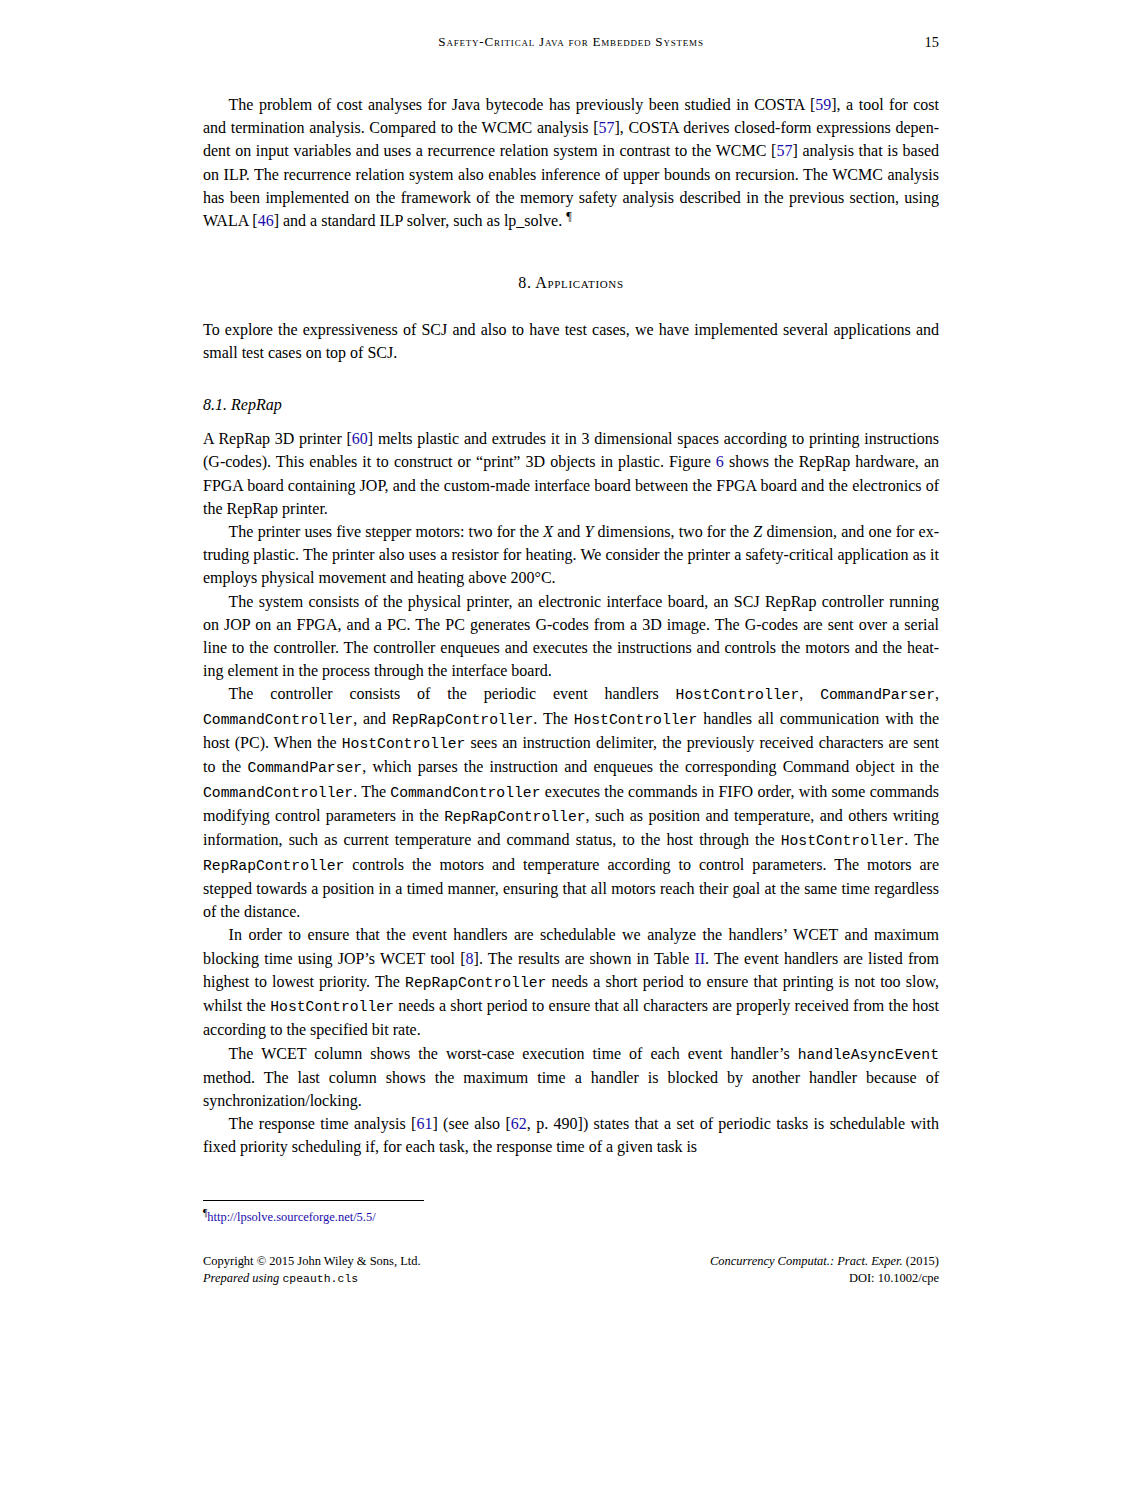Safety-Critical Java for Embedded Systems 15
The problem of cost analyses for Java bytecode has previously been studied in COSTA [59], a tool for cost and termination analysis. Compared to the WCMC analysis [57], COSTA derives closed-form expressions dependent on input variables and uses a recurrence relation system in contrast to the WCMC [57] analysis that is based on ILP. The recurrence relation system also enables inference of upper bounds on recursion. The WCMC analysis has been implemented on the framework of the memory safety analysis described in the previous section, using WALA [46] and a standard ILP solver, such as lp_solve. ¶
8. Applications
To explore the expressiveness of SCJ and also to have test cases, we have implemented several applications and small test cases on top of SCJ.
8.1. RepRap
A RepRap 3D printer [60] melts plastic and extrudes it in 3 dimensional spaces according to printing instructions (G-codes). This enables it to construct or “print” 3D objects in plastic. Figure 6 shows the RepRap hardware, an FPGA board containing JOP, and the custom-made interface board between the FPGA board and the electronics of the RepRap printer.
The printer uses five stepper motors: two for the X and Y dimensions, two for the Z dimension, and one for extruding plastic. The printer also uses a resistor for heating. We consider the printer a safety-critical application as it employs physical movement and heating above 200°C.
The system consists of the physical printer, an electronic interface board, an SCJ RepRap controller running on JOP on an FPGA, and a PC. The PC generates G-codes from a 3D image. The G-codes are sent over a serial line to the controller. The controller enqueues and executes the instructions and controls the motors and the heating element in the process through the interface board.
The controller consists of the periodic event handlers HostController, CommandParser, CommandController, and RepRapController. The HostController handles all communication with the host (PC). When the HostController sees an instruction delimiter, the previously received characters are sent to the CommandParser, which parses the instruction and enqueues the corresponding Command object in the CommandController. The CommandController executes the commands in FIFO order, with some commands modifying control parameters in the RepRapController, such as position and temperature, and others writing information, such as current temperature and command status, to the host through the HostController. The RepRapController controls the motors and temperature according to control parameters. The motors are stepped towards a position in a timed manner, ensuring that all motors reach their goal at the same time regardless of the distance.
In order to ensure that the event handlers are schedulable we analyze the handlers’ WCET and maximum blocking time using JOP’s WCET tool [8]. The results are shown in Table II. The event handlers are listed from highest to lowest priority. The RepRapController needs a short period to ensure that printing is not too slow, whilst the HostController needs a short period to ensure that all characters are properly received from the host according to the specified bit rate.
The WCET column shows the worst-case execution time of each event handler’s handleAsyncEvent method. The last column shows the maximum time a handler is blocked by another handler because of synchronization/locking.
The response time analysis [61] (see also [62, p. 490]) states that a set of periodic tasks is schedulable with fixed priority scheduling if, for each task, the response time of a given task is
¶http://lpsolve.sourceforge.net/5.5/
Copyright © 2015 John Wiley & Sons, Ltd.
Prepared using cpeauth.cls
Concurrency Computat.: Pract. Exper. (2015)
DOI: 10.1002/cpe